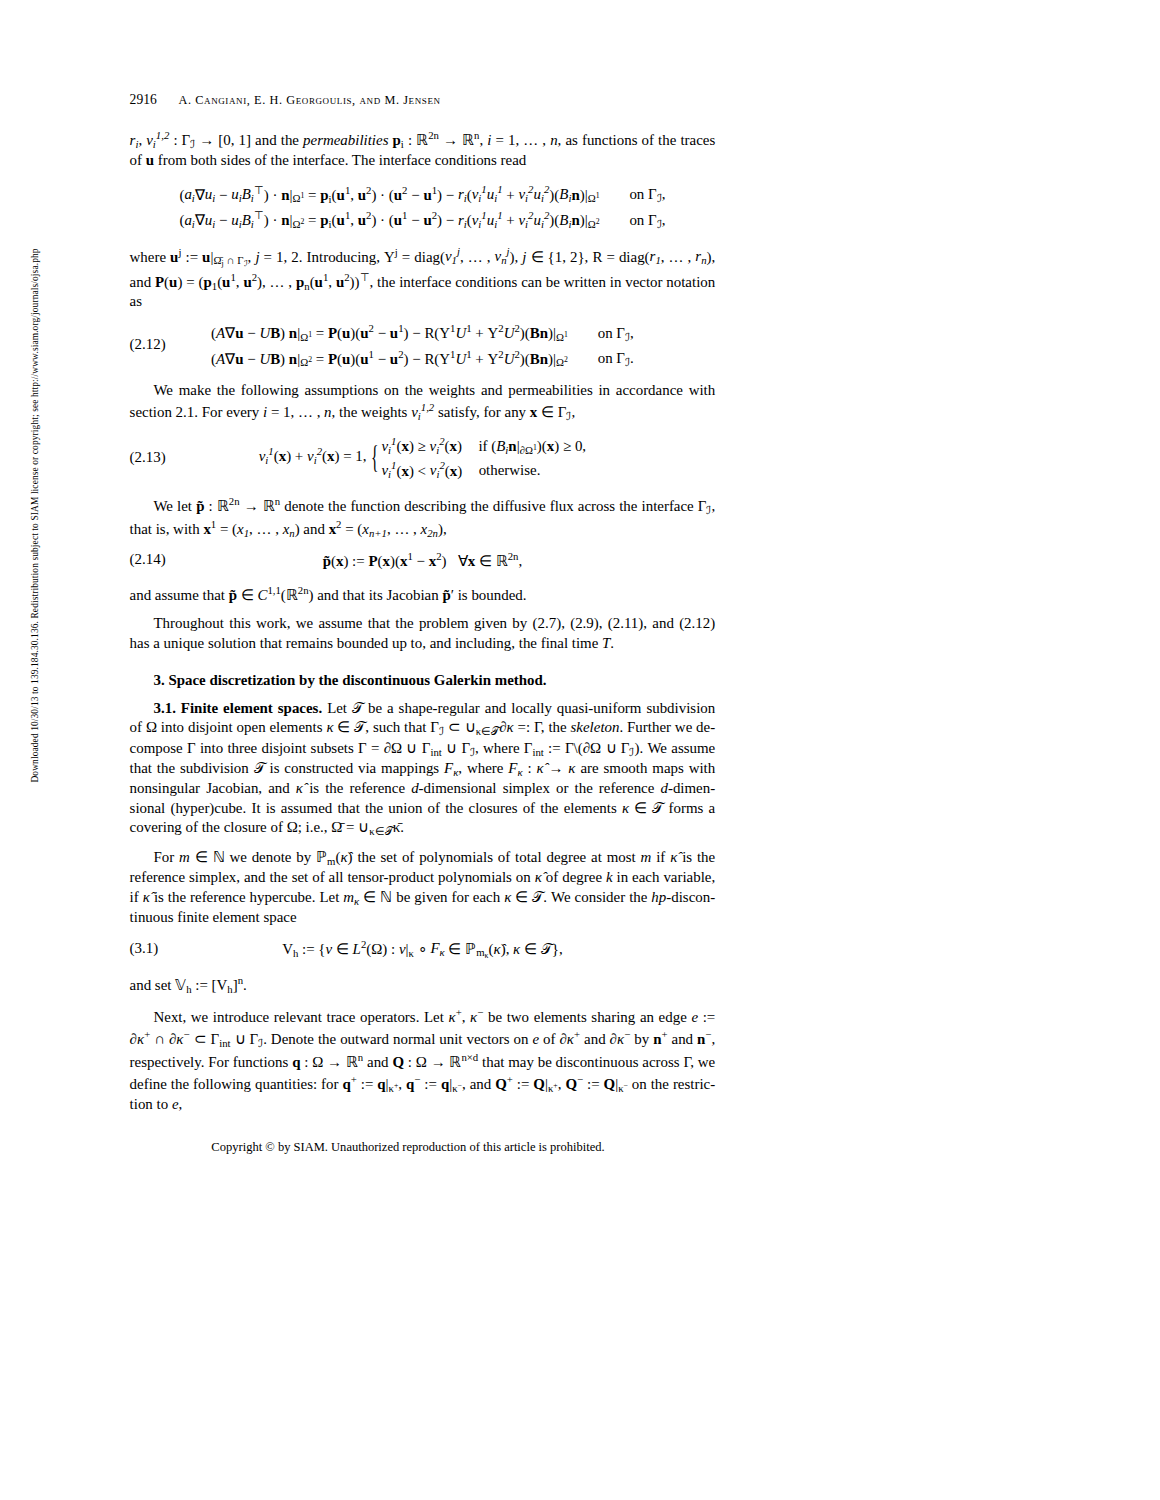Downloaded 10/30/13 to 139.184.30.136. Redistribution subject to SIAM license or copyright; see http://www.siam.org/journals/ojsa.php
2916 A. Cangiani, E. H. Georgoulis, and M. Jensen
ri, vi 1,2 : Γℐ → [0, 1] and the permeabilities pi : ℝ2n → ℝn, i = 1, … , n, as functions of the traces of u from both sides of the interface. The interface conditions read
(ai∇ui − ui Bi⊤) · n|Ω1 = pi(u 1, u 2) · (u 2 − u 1) − ri(vi 1 ui 1 + vi 2 ui 2)(Bi n)|Ω1 on Γℐ, (ai∇ui − ui Bi⊤) · n|Ω2 = pi(u 1, u 2) · (u 1 − u 2) − ri(vi 1 ui 1 + vi 2 ui 2)(Bi n)|Ω2 on Γℐ,
where uj := u|Ω̄j ∩ Γℐ, j = 1, 2. Introducing, Υj = diag(v1 j, … , vnj), j ∈ {1, 2}, R = diag(r1, … , rn), and P(u) = (p 1(u 1, u 2), … , pn(u 1, u 2))⊤, the interface conditions can be written in vector notation as
(2.12)
(A∇u − UB) n|Ω1 = P(u)(u 2 − u 1) − R(Υ1 U 1 + Υ2 U 2)(Bn)|Ω1 on Γℐ, (A∇u − UB) n|Ω2 = P(u)(u 1 − u 2) − R(Υ1 U 1 + Υ2 U 2)(Bn)|Ω2 on Γℐ.
We make the following assumptions on the weights and permeabilities in accordance with section 2.1. For every i = 1, … , n, the weights vi 1,2 satisfy, for any x ∈ Γℐ,
(2.13)
vi 1(x) + vi 2(x) = 1, { vi 1(x) ≥ vi 2(x)if (Bi n|∂Ω1)(x) ≥ 0, vi 1(x) < vi 2(x)otherwise.
We let p̃ : ℝ2n → ℝn denote the function describing the diffusive flux across the interface Γℐ, that is, with x 1 = (x1, … , xn) and x 2 = (xn+1, … , x2n),
(2.14)
p̃(x) := P(x)(x 1 − x 2) ∀x ∈ ℝ2n,
and assume that p̃ ∈ C 1,1(ℝ2n) and that its Jacobian p̃′ is bounded.
Throughout this work, we assume that the problem given by (2.7), (2.9), (2.11), and (2.12) has a unique solution that remains bounded up to, and including, the final time T.
3. Space discretization by the discontinuous Galerkin method.
3.1. Finite element spaces. Let 𝒯 be a shape-regular and locally quasi-uniform subdivision of Ω into disjoint open elements κ ∈ 𝒯, such that Γℐ ⊂ ∪κ∈𝒯∂κ =: Γ, the skeleton. Further we decompose Γ into three disjoint subsets Γ = ∂Ω ∪ Γint ∪ Γℐ, where Γint := Γ\(∂Ω ∪ Γℐ). We assume that the subdivision 𝒯 is constructed via mappings Fκ, where Fκ : κ̂ → κ are smooth maps with nonsingular Jacobian, and κ̂ is the reference d-dimensional simplex or the reference d-dimensional (hyper)cube. It is assumed that the union of the closures of the elements κ ∈ 𝒯 forms a covering of the closure of Ω; i.e., Ω̄ = ∪κ∈𝒯κ̄.
For m ∈ ℕ we denote by ℙm(κ̂) the set of polynomials of total degree at most m if κ̂ is the reference simplex, and the set of all tensor-product polynomials on κ̂ of degree k in each variable, if κ̂ is the reference hypercube. Let mκ ∈ ℕ be given for each κ ∈ 𝒯. We consider the hp-discontinuous finite element space
(3.1)
Vh := {v ∈ L 2(Ω) : v|κ ∘ Fκ ∈ ℙmκ(κ̂), κ ∈ 𝒯},
and set 𝕍h := [Vh]n.
Next, we introduce relevant trace operators. Let κ+, κ− be two elements sharing an edge e := ∂κ+ ∩ ∂κ− ⊂ Γint ∪ Γℐ. Denote the outward normal unit vectors on e of ∂κ+ and ∂κ− by n+ and n−, respectively. For functions q : Ω → ℝn and Q : Ω → ℝn×d that may be discontinuous across Γ, we define the following quantities: for q+ := q|κ+, q− := q|κ−, and Q+ := Q|κ+, Q− := Q|κ− on the restriction to e,
Copyright © by SIAM. Unauthorized reproduction of this article is prohibited.